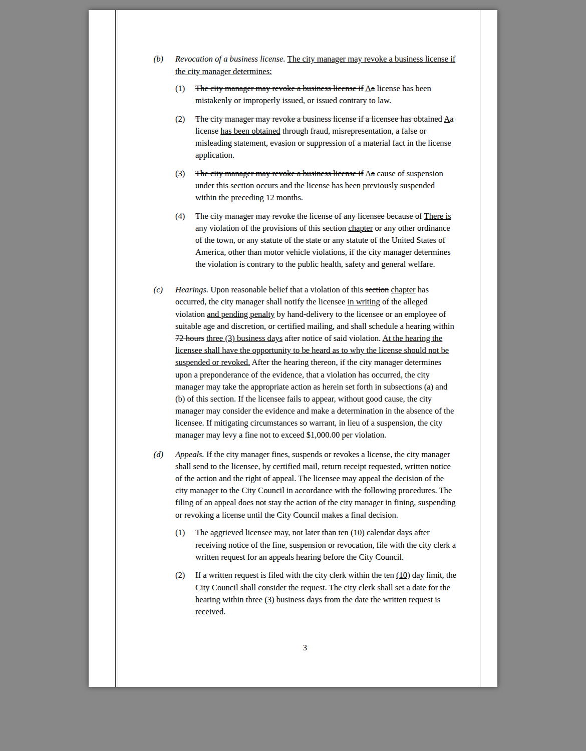(b)
Revocation of a business license. The city manager may revoke a business license if the city manager determines:
(1)
The city manager may revoke a business license if Aa license has been mistakenly or improperly issued, or issued contrary to law.
(2)
The city manager may revoke a business license if a licensee has obtained Aa license has been obtained through fraud, misrepresentation, a false or misleading statement, evasion or suppression of a material fact in the license application.
(3)
The city manager may revoke a business license if Aa cause of suspension under this section occurs and the license has been previously suspended within the preceding 12 months.
(4)
The city manager may revoke the license of any licensee because of There is any violation of the provisions of this section chapter or any other ordinance of the town, or any statute of the state or any statute of the United States of America, other than motor vehicle violations, if the city manager determines the violation is contrary to the public health, safety and general welfare.
(c)
Hearings. Upon reasonable belief that a violation of this section chapter has occurred, the city manager shall notify the licensee in writing of the alleged violation and pending penalty by hand-delivery to the licensee or an employee of suitable age and discretion, or certified mailing, and shall schedule a hearing within 72 hours three (3) business days after notice of said violation. At the hearing the licensee shall have the opportunity to be heard as to why the license should not be suspended or revoked. After the hearing thereon, if the city manager determines upon a preponderance of the evidence, that a violation has occurred, the city manager may take the appropriate action as herein set forth in subsections (a) and (b) of this section. If the licensee fails to appear, without good cause, the city manager may consider the evidence and make a determination in the absence of the licensee. If mitigating circumstances so warrant, in lieu of a suspension, the city manager may levy a fine not to exceed $1,000.00 per violation.
(d)
Appeals. If the city manager fines, suspends or revokes a license, the city manager shall send to the licensee, by certified mail, return receipt requested, written notice of the action and the right of appeal. The licensee may appeal the decision of the city manager to the City Council in accordance with the following procedures. The filing of an appeal does not stay the action of the city manager in fining, suspending or revoking a license until the City Council makes a final decision.
(1)
The aggrieved licensee may, not later than ten (10) calendar days after receiving notice of the fine, suspension or revocation, file with the city clerk a written request for an appeals hearing before the City Council.
(2)
If a written request is filed with the city clerk within the ten (10) day limit, the City Council shall consider the request. The city clerk shall set a date for the hearing within three (3) business days from the date the written request is received.
3